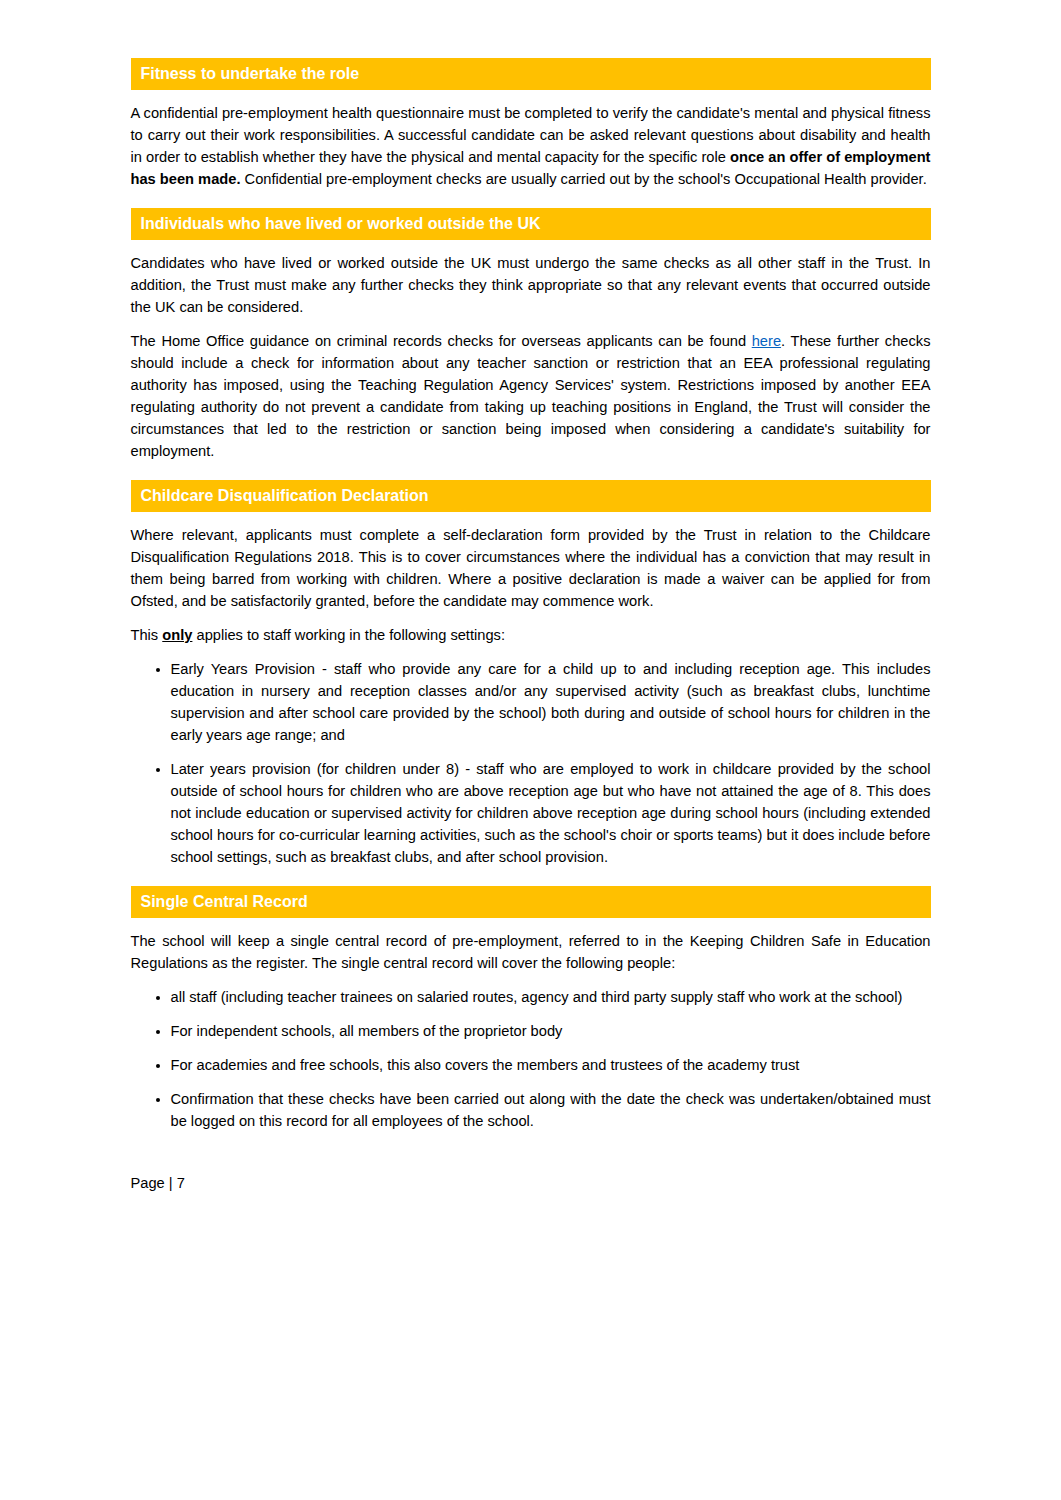Fitness to undertake the role
A confidential pre-employment health questionnaire must be completed to verify the candidate's mental and physical fitness to carry out their work responsibilities. A successful candidate can be asked relevant questions about disability and health in order to establish whether they have the physical and mental capacity for the specific role once an offer of employment has been made. Confidential pre-employment checks are usually carried out by the school's Occupational Health provider.
Individuals who have lived or worked outside the UK
Candidates who have lived or worked outside the UK must undergo the same checks as all other staff in the Trust. In addition, the Trust must make any further checks they think appropriate so that any relevant events that occurred outside the UK can be considered.
The Home Office guidance on criminal records checks for overseas applicants can be found here. These further checks should include a check for information about any teacher sanction or restriction that an EEA professional regulating authority has imposed, using the Teaching Regulation Agency Services' system. Restrictions imposed by another EEA regulating authority do not prevent a candidate from taking up teaching positions in England, the Trust will consider the circumstances that led to the restriction or sanction being imposed when considering a candidate's suitability for employment.
Childcare Disqualification Declaration
Where relevant, applicants must complete a self-declaration form provided by the Trust in relation to the Childcare Disqualification Regulations 2018. This is to cover circumstances where the individual has a conviction that may result in them being barred from working with children. Where a positive declaration is made a waiver can be applied for from Ofsted, and be satisfactorily granted, before the candidate may commence work.
This only applies to staff working in the following settings:
Early Years Provision - staff who provide any care for a child up to and including reception age. This includes education in nursery and reception classes and/or any supervised activity (such as breakfast clubs, lunchtime supervision and after school care provided by the school) both during and outside of school hours for children in the early years age range; and
Later years provision (for children under 8) - staff who are employed to work in childcare provided by the school outside of school hours for children who are above reception age but who have not attained the age of 8. This does not include education or supervised activity for children above reception age during school hours (including extended school hours for co-curricular learning activities, such as the school's choir or sports teams) but it does include before school settings, such as breakfast clubs, and after school provision.
Single Central Record
The school will keep a single central record of pre-employment, referred to in the Keeping Children Safe in Education Regulations as the register. The single central record will cover the following people:
all staff (including teacher trainees on salaried routes, agency and third party supply staff who work at the school)
For independent schools, all members of the proprietor body
For academies and free schools, this also covers the members and trustees of the academy trust
Confirmation that these checks have been carried out along with the date the check was undertaken/obtained must be logged on this record for all employees of the school.
Page | 7